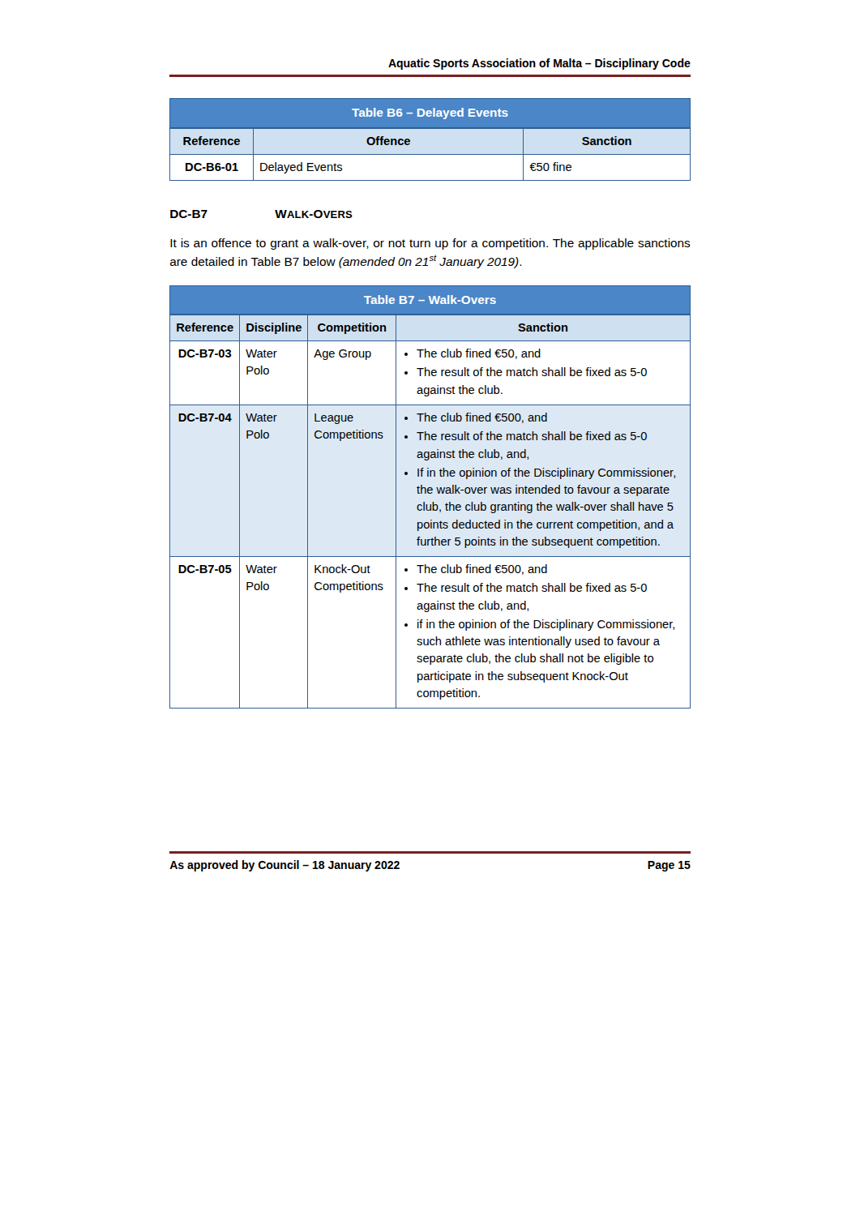Aquatic Sports Association of Malta – Disciplinary Code
Table B6 – Delayed Events
| Reference | Offence | Sanction |
| --- | --- | --- |
| DC-B6-01 | Delayed Events | €50 fine |
DC-B7
WALK-OVERS
It is an offence to grant a walk-over, or not turn up for a competition. The applicable sanctions are detailed in Table B7 below (amended 0n 21st January 2019).
Table B7 – Walk-Overs
| Reference | Discipline | Competition | Sanction |
| --- | --- | --- | --- |
| DC-B7-03 | Water Polo | Age Group | The club fined €50, and The result of the match shall be fixed as 5-0 against the club. |
| DC-B7-04 | Water Polo | League Competitions | The club fined €500, and The result of the match shall be fixed as 5-0 against the club, and, If in the opinion of the Disciplinary Commissioner, the walk-over was intended to favour a separate club, the club granting the walk-over shall have 5 points deducted in the current competition, and a further 5 points in the subsequent competition. |
| DC-B7-05 | Water Polo | Knock-Out Competitions | The club fined €500, and The result of the match shall be fixed as 5-0 against the club, and, if in the opinion of the Disciplinary Commissioner, such athlete was intentionally used to favour a separate club, the club shall not be eligible to participate in the subsequent Knock-Out competition. |
As approved by Council – 18 January 2022 Page 15